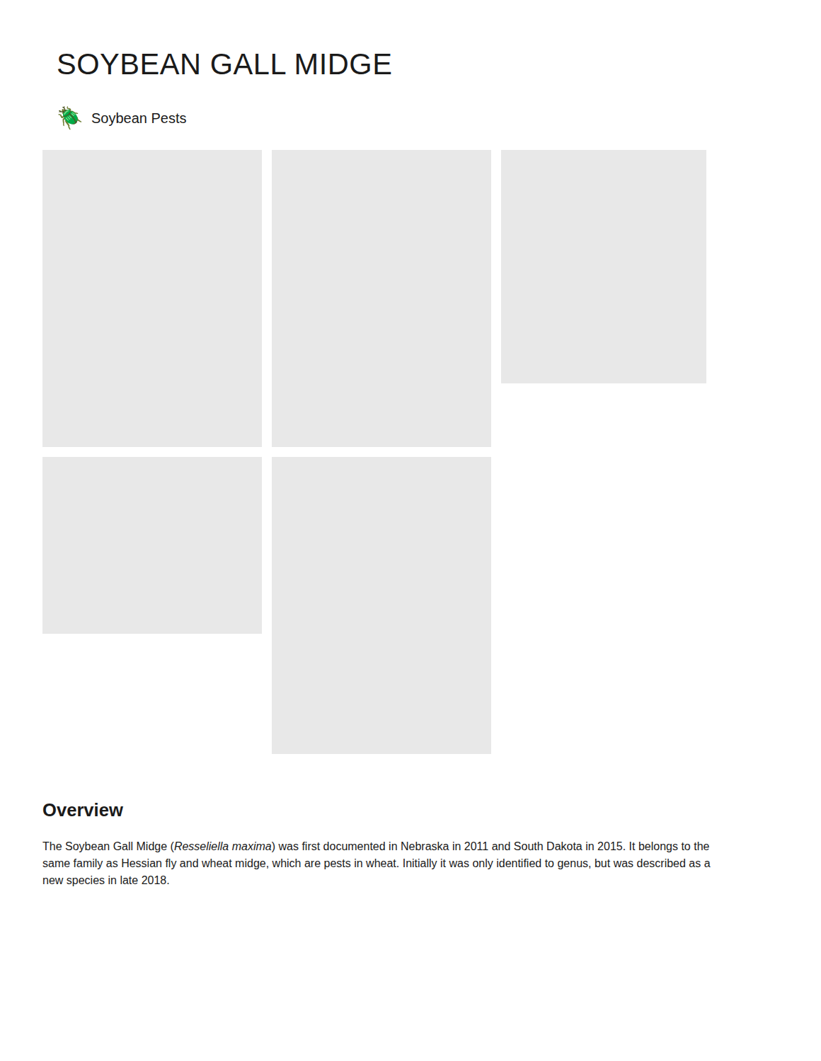SOYBEAN GALL MIDGE
🪲 Soybean Pests
Overview
The Soybean Gall Midge (Resseliella maxima) was first documented in Nebraska in 2011 and South Dakota in 2015. It belongs to the same family as Hessian fly and wheat midge, which are pests in wheat. Initially it was only identified to genus, but was described as a new species in late 2018.